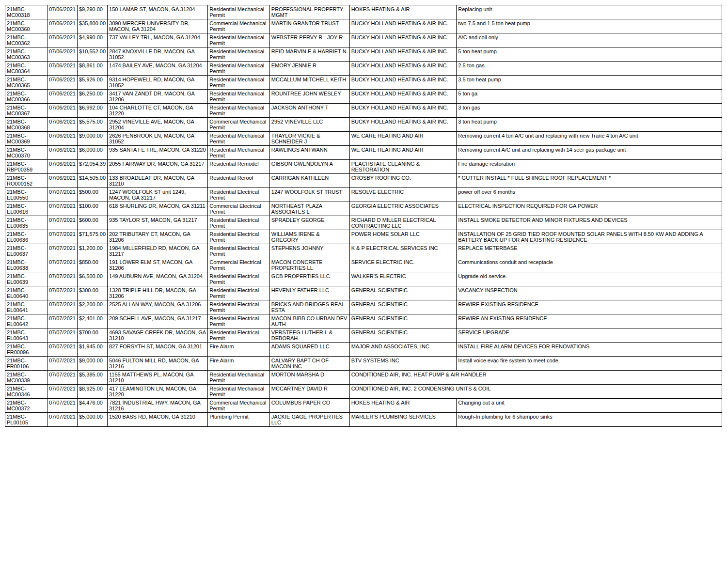| 21MBC-MC00318 | 07/06/2021 | $9,290.00 | 150 LAMAR ST, MACON, GA 31204 | Residential Mechanical Permit | PROFESSIONAL PROPERTY MGMT | HOKES HEATING & AIR | Replacing unit |
| 21MBC-MC00360 | 07/06/2021 | $35,800.00 | 3090 MERCER UNIVERSITY DR, MACON, GA 31204 | Commercial Mechanical Permit | MARTIN GRANTOR TRUST | BUCKY HOLLAND HEATING & AIR INC. | two 7.5 and 1 5 ton heat pump |
| 21MBC-MC00362 | 07/06/2021 | $4,990.00 | 737 VALLEY TRL, MACON, GA 31204 | Residential Mechanical Permit | WEBSTER PERVY R - JOY R | BUCKY HOLLAND HEATING & AIR INC. | A/C and coil only |
| 21MBC-MC00363 | 07/06/2021 | $10,552.00 | 2847 KNOXVILLE DR, MACON, GA 31052 | Residential Mechanical Permit | REID MARVIN E & HARRIET N | BUCKY HOLLAND HEATING & AIR INC. | 5 ton heat pump |
| 21MBC-MC00364 | 07/06/2021 | $8,861.00 | 1474 BAILEY AVE, MACON, GA 31204 | Residential Mechanical Permit | EMORY JENNIE R | BUCKY HOLLAND HEATING & AIR INC. | 2.5 ton gas |
| 21MBC-MC00365 | 07/06/2021 | $5,926.00 | 9314 HOPEWELL RD, MACON, GA 31052 | Residential Mechanical Permit | MCCALLUM MITCHELL KEITH | BUCKY HOLLAND HEATING & AIR INC. | 3.5 ton heat pump |
| 21MBC-MC00366 | 07/06/2021 | $6,250.00 | 3417 VAN ZANDT DR, MACON, GA 31206 | Residential Mechanical Permit | ROUNTREE JOHN WESLEY | BUCKY HOLLAND HEATING & AIR INC. | 5 ton ga |
| 21MBC-MC00367 | 07/06/2021 | $6,992.00 | 104 CHARLOTTE CT, MACON, GA 31220 | Residential Mechanical Permit | JACKSON ANTHONY T | BUCKY HOLLAND HEATING & AIR INC. | 3 ton gas |
| 21MBC-MC00368 | 07/06/2021 | $5,575.00 | 2952 VINEVILLE AVE, MACON, GA 31204 | Commercial Mechanical Permit | 2952 VINEVILLE LLC | BUCKY HOLLAND HEATING & AIR INC. | 3 ton heat pump |
| 21MBC-MC00369 | 07/06/2021 | $9,000.00 | 2626 PENBROOK LN, MACON, GA 31052 | Residential Mechanical Permit | TRAYLOR VICKIE & SCHNEIDER J | WE CARE HEATING AND AIR | Removing current 4 ton A/C unit and replacing with new Trane 4 ton A/C unit |
| 21MBC-MC00370 | 07/06/2021 | $6,000.00 | 935 SANTA FE TRL, MACON, GA 31220 | Residential Mechanical Permit | RAWLINGS ANTWANN | WE CARE HEATING AND AIR | Removing current A/C unit and replacing with 14 seer gas package unit |
| 21MBC-RBP00359 | 07/06/2021 | $72,054.39 | 2055 FAIRWAY DR, MACON, GA 31217 | Residential Remodel | GIBSON GWENDOLYN A | PEACHSTATE CLEANING & RESTORATION | Fire damage restoration |
| 21MBC-RO000152 | 07/06/2021 | $14,505.00 | 133 BROADLEAF DR, MACON, GA 31210 | Residential Reroof | CARRIGAN KATHLEEN | CROSBY ROOFING CO. | * GUTTER INSTALL * FULL SHINGLE ROOF REPLACEMENT * |
| 21MBC-EL00550 | 07/07/2021 | $500.00 | 1247 WOOLFOLK ST unit 1249, MACON, GA 31217 | Residential Electrical Permit | 1247 WOOLFOLK ST TRUST | RESOLVE ELECTRIC | power off over 6 months |
| 21MBC-EL00616 | 07/07/2021 | $100.00 | 618 SHURLING DR, MACON, GA 31211 | Commercial Electrical Permit | NORTHEAST PLAZA ASSOCIATES L | GEORGIA ELECTRIC ASSOCIATES | ELECTRICAL INSPECTION REQUIRED FOR GA POWER |
| 21MBC-EL00635 | 07/07/2021 | $600.00 | 935 TAYLOR ST, MACON, GA 31217 | Residential Electrical Permit | SPRADLEY GEORGE | RICHARD D MILLER ELECTRICAL CONTRACTING LLC | INSTALL SMOKE DETECTOR AND MINOR FIXTURES AND DEVICES |
| 21MBC-EL00636 | 07/07/2021 | $71,575.00 | 202 TRIBUTARY CT, MACON, GA 31206 | Residential Electrical Permit | WILLIAMS IRENE & GREGORY | POWER HOME SOLAR LLC | INSTALLATION OF 25 GRID TIED ROOF MOUNTED SOLAR PANELS WITH 8.50 KW AND ADDING A BATTERY BACK UP FOR AN EXISTING RESIDENCE |
| 21MBC-EL00637 | 07/07/2021 | $1,200.00 | 1984 MILLERFIELD RD, MACON, GA 31217 | Residential Electrical Permit | STEPHENS JOHNNY | K & P ELECTRICAL SERVICES INC | REPLACE METERBASE |
| 21MBC-EL00638 | 07/07/2021 | $850.00 | 191 LOWER ELM ST, MACON, GA 31206 | Commercial Electrical Permit | MACON CONCRETE PROPERTIES LL | SERVICE ELECTRIC INC. | Communications conduit and receptacle |
| 21MBC-EL00639 | 07/07/2021 | $6,500.00 | 149 AUBURN AVE, MACON, GA 31204 | Residential Electrical Permit | GCB PROPERTIES LLC | WALKER'S ELECTRIC | Upgrade old service. |
| 21MBC-EL00640 | 07/07/2021 | $300.00 | 1328 TRIPLE HILL DR, MACON, GA 31206 | Residential Electrical Permit | HEVENLY FATHER LLC | GENERAL SCIENTIFIC | VACANCY INSPECTION |
| 21MBC-EL00641 | 07/07/2021 | $2,200.00 | 2525 ALLAN WAY, MACON, GA 31206 | Residential Electrical Permit | BRICKS AND BRIDGES REAL ESTA | GENERAL SCIENTIFIC | REWIRE EXISTING RESIDENCE |
| 21MBC-EL00642 | 07/07/2021 | $2,401.00 | 209 SCHELL AVE, MACON, GA 31217 | Residential Electrical Permit | MACON-BIBB CO URBAN DEV AUTH | GENERAL SCIENTIFIC | REWIRE AN EXISTING RESIDENCE |
| 21MBC-EL00643 | 07/07/2021 | $700.00 | 4693 SAVAGE CREEK DR, MACON, GA 31210 | Residential Electrical Permit | VERSTEEG LUTHER L & DEBORAH | GENERAL SCIENTIFIC | SERVICE UPGRADE |
| 21MBC-FR00096 | 07/07/2021 | $1,945.00 | 827 FORSYTH ST, MACON, GA 31201 | Fire Alarm | ADAMS SQUARED LLC | MAJOR AND ASSOCIATES, INC. | INSTALL FIRE ALARM DEVICES FOR RENOVATIONS |
| 21MBC-FR00106 | 07/07/2021 | $9,000.00 | 5046 FULTON MILL RD, MACON, GA 31216 | Fire Alarm | CALVARY BAPT CH OF MACON INC | BTV SYSTEMS INC | Install voice evac fire system to meet code. |
| 21MBC-MC00339 | 07/07/2021 | $5,385.00 | 1155 MATTHEWS PL, MACON, GA 31210 | Residential Mechanical Permit | MORTON MARSHA D | CONDITIONED AIR, INC. HEAT PUMP & AIR HANDLER |
| 21MBC-MC00346 | 07/07/2021 | $8,925.00 | 417 LEAMINGTON LN, MACON, GA 31220 | Residential Mechanical Permit | MCCARTNEY DAVID R | CONDITIONED AIR, INC. 2 CONDENSING UNITS & COIL |
| 21MBC-MC00372 | 07/07/2021 | $4,476.00 | 7821 INDUSTRIAL HWY, MACON, GA 31216 | Commercial Mechanical Permit | COLUMBUS PAPER CO | HOKES HEATING & AIR | Changing out a unit |
| 21MBC-PL00105 | 07/07/2021 | $5,000.00 | 1520 BASS RD, MACON, GA 31210 | Plumbing Permit | JACKIE GAGE PROPERTIES LLC | MARLER'S PLUMBING SERVICES | Rough-In plumbing for 6 shampoo sinks |